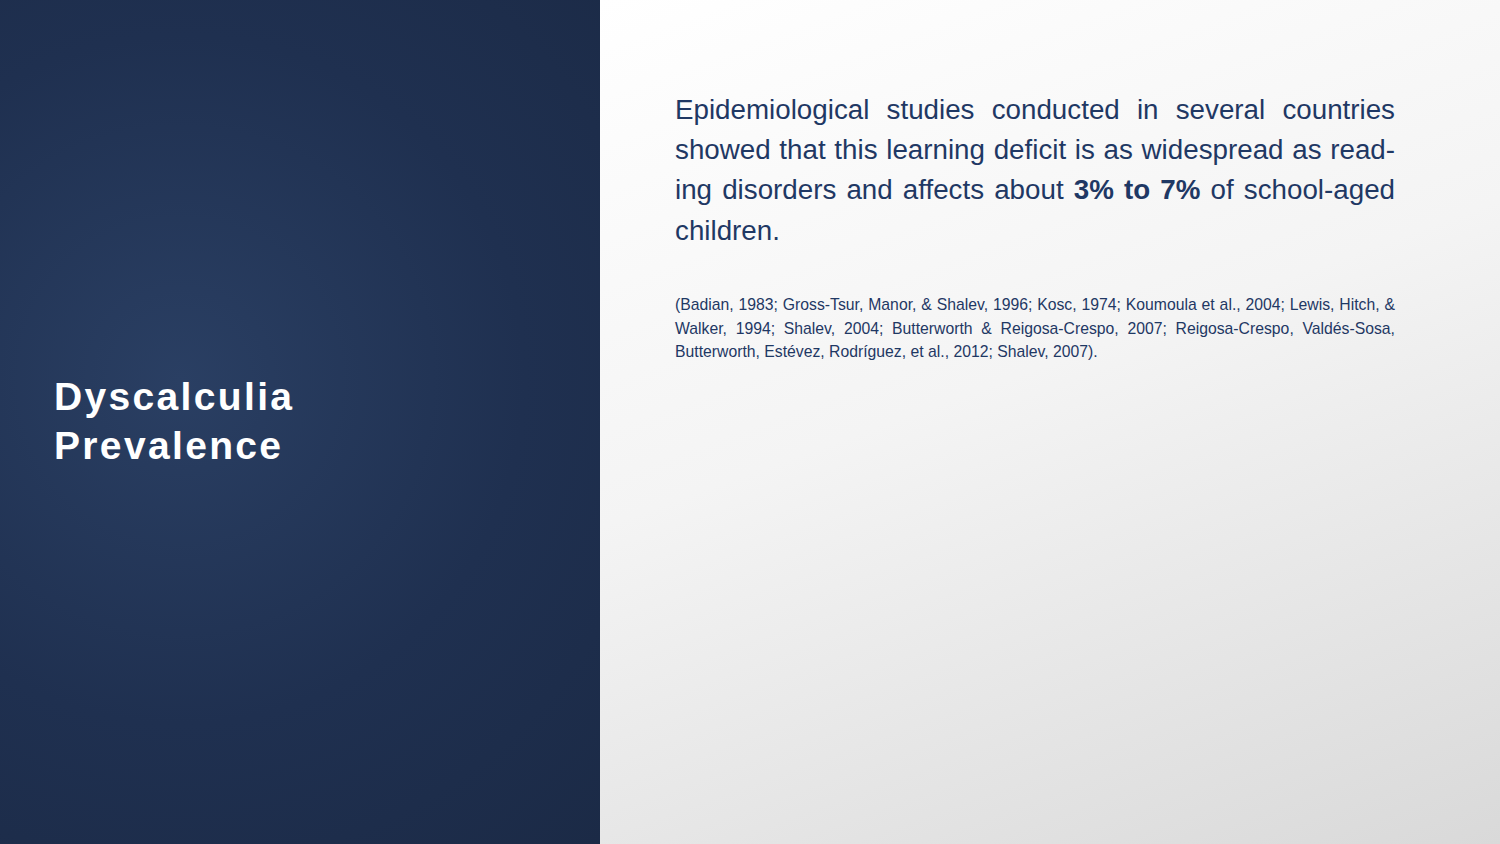Dyscalculia
Prevalence
Epidemiological studies conducted in several countries showed that this learning deficit is as widespread as reading disorders and affects about 3% to 7% of school-aged children.
(Badian, 1983; Gross-Tsur, Manor, & Shalev, 1996; Kosc, 1974; Koumoula et al., 2004; Lewis, Hitch, & Walker, 1994; Shalev, 2004; Butterworth & Reigosa-Crespo, 2007; Reigosa-Crespo, Valdés-Sosa, Butterworth, Estévez, Rodríguez, et al., 2012; Shalev, 2007).